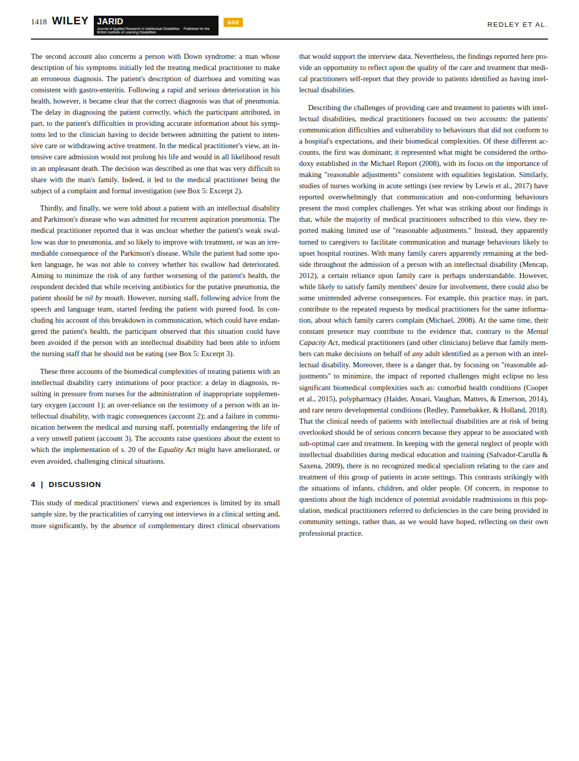1418 WILEY JARID Journal of Applied Research in Intellectual Disabilities Published for the British Institute of Learning Disabilities bild
Redley et al.
The second account also concerns a person with Down syndrome: a man whose description of his symptoms initially led the treating medical practitioner to make an erroneous diagnosis. The patient's description of diarrhoea and vomiting was consistent with gastro-enteritis. Following a rapid and serious deterioration in his health, however, it became clear that the correct diagnosis was that of pneumonia. The delay in diagnosing the patient correctly, which the participant attributed, in part, to the patient's difficulties in providing accurate information about his symptoms led to the clinician having to decide between admitting the patient to intensive care or withdrawing active treatment. In the medical practitioner's view, an intensive care admission would not prolong his life and would in all likelihood result in an unpleasant death. The decision was described as one that was very difficult to share with the man's family. Indeed, it led to the medical practitioner being the subject of a complaint and formal investigation (see Box 5: Excerpt 2).
Thirdly, and finally, we were told about a patient with an intellectual disability and Parkinson's disease who was admitted for recurrent aspiration pneumonia. The medical practitioner reported that it was unclear whether the patient's weak swallow was due to pneumonia, and so likely to improve with treatment, or was an irremediable consequence of the Parkinson's disease. While the patient had some spoken language, he was not able to convey whether his swallow had deteriorated. Aiming to minimize the risk of any further worsening of the patient's health, the respondent decided that while receiving antibiotics for the putative pneumonia, the patient should be nil by mouth. However, nursing staff, following advice from the speech and language team, started feeding the patient with pureed food. In concluding his account of this breakdown in communication, which could have endangered the patient's health, the participant observed that this situation could have been avoided if the person with an intellectual disability had been able to inform the nursing staff that he should not be eating (see Box 5: Excerpt 3).
These three accounts of the biomedical complexities of treating patients with an intellectual disability carry intimations of poor practice: a delay in diagnosis, resulting in pressure from nurses for the administration of inappropriate supplementary oxygen (account 1); an over-reliance on the testimony of a person with an intellectual disability, with tragic consequences (account 2); and a failure in communication between the medical and nursing staff, potentially endangering the life of a very unwell patient (account 3). The accounts raise questions about the extent to which the implementation of s. 20 of the Equality Act might have ameliorated, or even avoided, challenging clinical situations.
4 | DISCUSSION
This study of medical practitioners' views and experiences is limited by its small sample size, by the practicalities of carrying out interviews in a clinical setting and, more significantly, by the absence of complementary direct clinical observations that would support the interview data. Nevertheless, the findings reported here provide an opportunity to reflect upon the quality of the care and treatment that medical practitioners self-report that they provide to patients identified as having intellectual disabilities.
Describing the challenges of providing care and treatment to patients with intellectual disabilities, medical practitioners focused on two accounts: the patients' communication difficulties and vulnerability to behaviours that did not conform to a hospital's expectations, and their biomedical complexities. Of these different accounts, the first was dominant; it represented what might be considered the orthodoxy established in the Michael Report (2008), with its focus on the importance of making "reasonable adjustments" consistent with equalities legislation. Similarly, studies of nurses working in acute settings (see review by Lewis et al., 2017) have reported overwhelmingly that communication and non-conforming behaviours present the most complex challenges. Yet what was striking about our findings is that, while the majority of medical practitioners subscribed to this view, they reported making limited use of "reasonable adjustments." Instead, they apparently turned to caregivers to facilitate communication and manage behaviours likely to upset hospital routines. With many family carers apparently remaining at the bedside throughout the admission of a person with an intellectual disability (Mencap, 2012), a certain reliance upon family care is perhaps understandable. However, while likely to satisfy family members' desire for involvement, there could also be some unintended adverse consequences. For example, this practice may, in part, contribute to the repeated requests by medical practitioners for the same information, about which family carers complain (Michael, 2008). At the same time, their constant presence may contribute to the evidence that, contrary to the Mental Capacity Act, medical practitioners (and other clinicians) believe that family members can make decisions on behalf of any adult identified as a person with an intellectual disability. Moreover, there is a danger that, by focusing on "reasonable adjustments" to minimize, the impact of reported challenges might eclipse no less significant biomedical complexities such as: comorbid health conditions (Cooper et al., 2015), polypharmacy (Haider, Ansari, Vaughan, Matters, & Emerson, 2014), and rare neuro developmental conditions (Redley, Pannebakker, & Holland, 2018). That the clinical needs of patients with intellectual disabilities are at risk of being overlooked should be of serious concern because they appear to be associated with sub-optimal care and treatment. In keeping with the general neglect of people with intellectual disabilities during medical education and training (Salvador-Carulla & Saxena, 2009), there is no recognized medical specialism relating to the care and treatment of this group of patients in acute settings. This contrasts strikingly with the situations of infants, children, and older people. Of concern, in response to questions about the high incidence of potential avoidable readmissions in this population, medical practitioners referred to deficiencies in the care being provided in community settings, rather than, as we would have hoped, reflecting on their own professional practice.